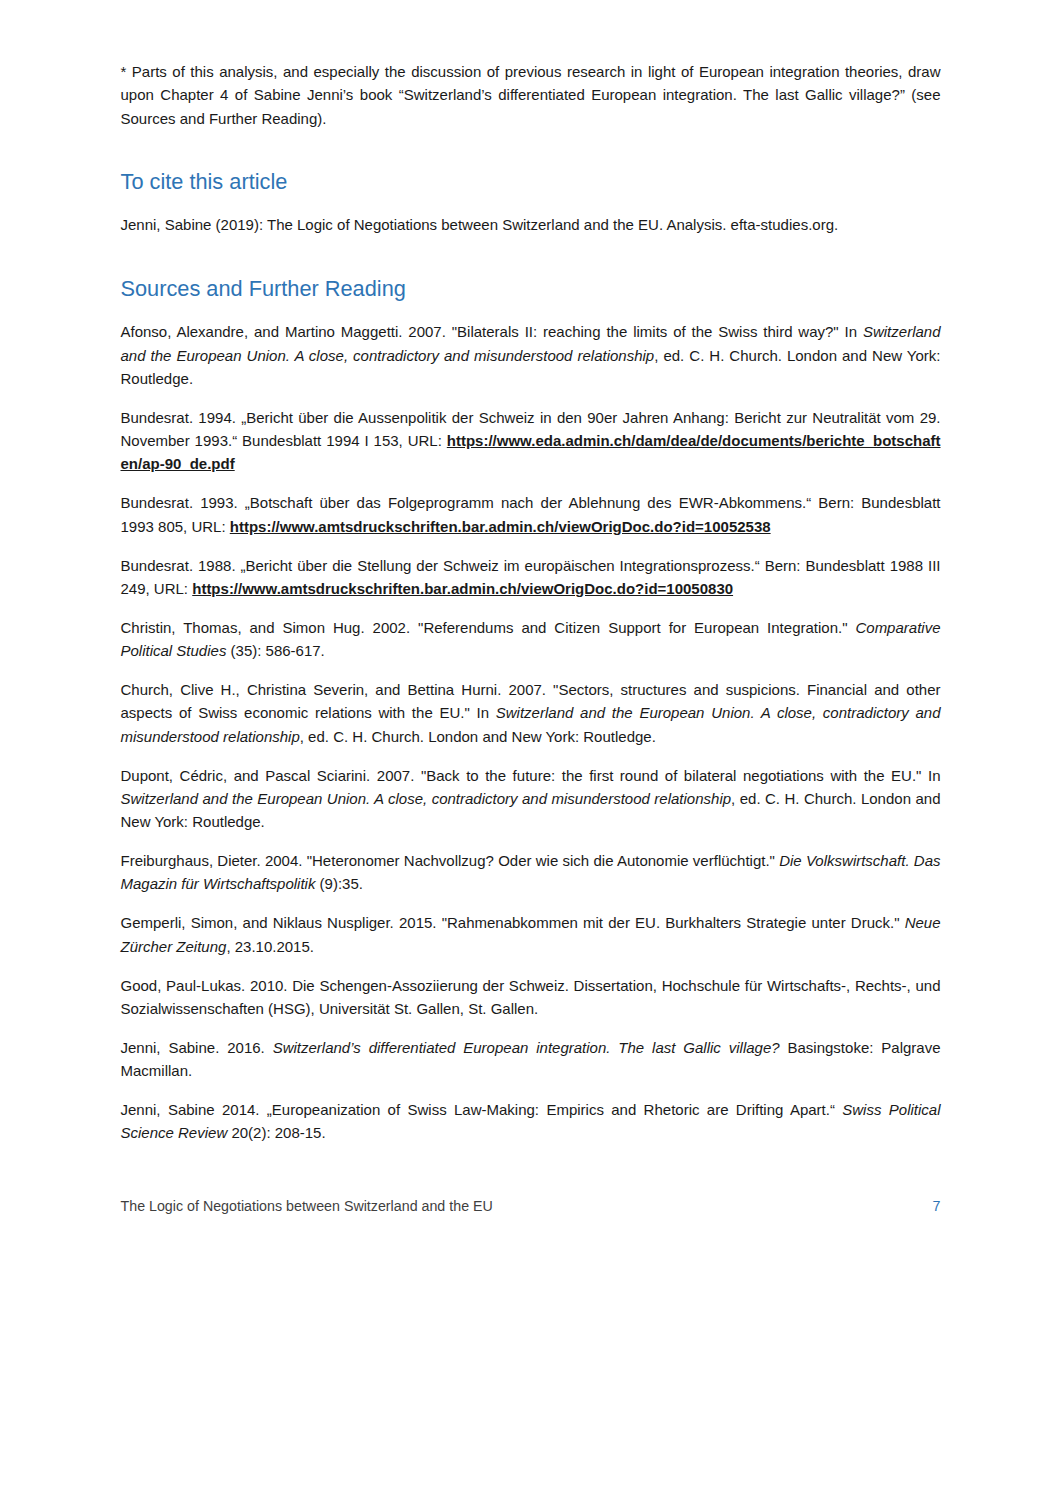* Parts of this analysis, and especially the discussion of previous research in light of European integration theories, draw upon Chapter 4 of Sabine Jenni’s book “Switzerland’s differentiated European integration. The last Gallic village?” (see Sources and Further Reading).
To cite this article
Jenni, Sabine (2019): The Logic of Negotiations between Switzerland and the EU. Analysis. efta-studies.org.
Sources and Further Reading
Afonso, Alexandre, and Martino Maggetti. 2007. "Bilaterals II: reaching the limits of the Swiss third way?" In Switzerland and the European Union. A close, contradictory and misunderstood relationship, ed. C. H. Church. London and New York: Routledge.
Bundesrat. 1994. „Bericht über die Aussenpolitik der Schweiz in den 90er Jahren Anhang: Bericht zur Neutralität vom 29. November 1993.“ Bundesblatt 1994 I 153, URL: https://www.eda.admin.ch/dam/dea/de/documents/berichte_botschaften/ap-90_de.pdf
Bundesrat. 1993. „Botschaft über das Folgeprogramm nach der Ablehnung des EWR-Abkommens.“ Bern: Bundesblatt 1993 805, URL: https://www.amtsdruckschriften.bar.admin.ch/viewOrigDoc.do?id=10052538
Bundesrat. 1988. „Bericht über die Stellung der Schweiz im europäischen Integrationsprozess.“ Bern: Bundesblatt 1988 III 249, URL: https://www.amtsdruckschriften.bar.admin.ch/viewOrigDoc.do?id=10050830
Christin, Thomas, and Simon Hug. 2002. "Referendums and Citizen Support for European Integration." Comparative Political Studies (35): 586-617.
Church, Clive H., Christina Severin, and Bettina Hurni. 2007. "Sectors, structures and suspicions. Financial and other aspects of Swiss economic relations with the EU." In Switzerland and the European Union. A close, contradictory and misunderstood relationship, ed. C. H. Church. London and New York: Routledge.
Dupont, Cédric, and Pascal Sciarini. 2007. "Back to the future: the first round of bilateral negotiations with the EU." In Switzerland and the European Union. A close, contradictory and misunderstood relationship, ed. C. H. Church. London and New York: Routledge.
Freiburghaus, Dieter. 2004. "Heteronomer Nachvollzug? Oder wie sich die Autonomie verflüchtigt." Die Volkswirtschaft. Das Magazin für Wirtschaftspolitik (9):35.
Gemperli, Simon, and Niklaus Nuspliger. 2015. "Rahmenabkommen mit der EU. Burkhalters Strategie unter Druck." Neue Zürcher Zeitung, 23.10.2015.
Good, Paul-Lukas. 2010. Die Schengen-Assoziierung der Schweiz. Dissertation, Hochschule für Wirtschafts-, Rechts-, und Sozialwissenschaften (HSG), Universität St. Gallen, St. Gallen.
Jenni, Sabine. 2016. Switzerland’s differentiated European integration. The last Gallic village? Basingstoke: Palgrave Macmillan.
Jenni, Sabine 2014. „Europeanization of Swiss Law-Making: Empirics and Rhetoric are Drifting Apart.“ Swiss Political Science Review 20(2): 208-15.
The Logic of Negotiations between Switzerland and the EU 7